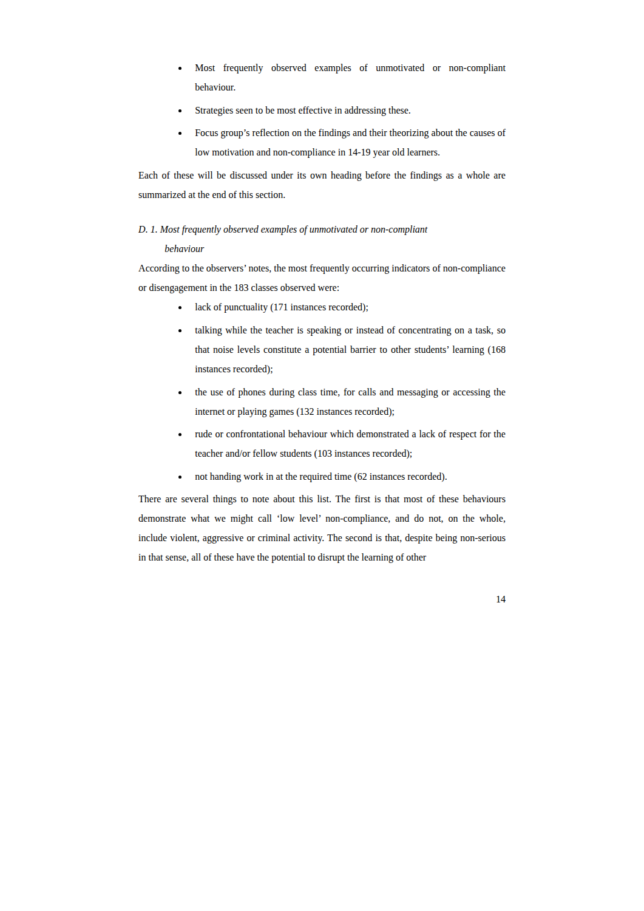Most frequently observed examples of unmotivated or non-compliant behaviour.
Strategies seen to be most effective in addressing these.
Focus group’s reflection on the findings and their theorizing about the causes of low motivation and non-compliance in 14-19 year old learners.
Each of these will be discussed under its own heading before the findings as a whole are summarized at the end of this section.
D. 1. Most frequently observed examples of unmotivated or non-compliantbehaviour
According to the observers’ notes, the most frequently occurring indicators of non-compliance or disengagement in the 183 classes observed were:
lack of punctuality (171 instances recorded);
talking while the teacher is speaking or instead of concentrating on a task, so that noise levels constitute a potential barrier to other students’ learning (168 instances recorded);
the use of phones during class time, for calls and messaging or accessing the internet or playing games (132 instances recorded);
rude or confrontational behaviour which demonstrated a lack of respect for the teacher and/or fellow students (103 instances recorded);
not handing work in at the required time (62 instances recorded).
There are several things to note about this list. The first is that most of these behaviours demonstrate what we might call ‘low level’ non-compliance, and do not, on the whole, include violent, aggressive or criminal activity. The second is that, despite being non-serious in that sense, all of these have the potential to disrupt the learning of other
14